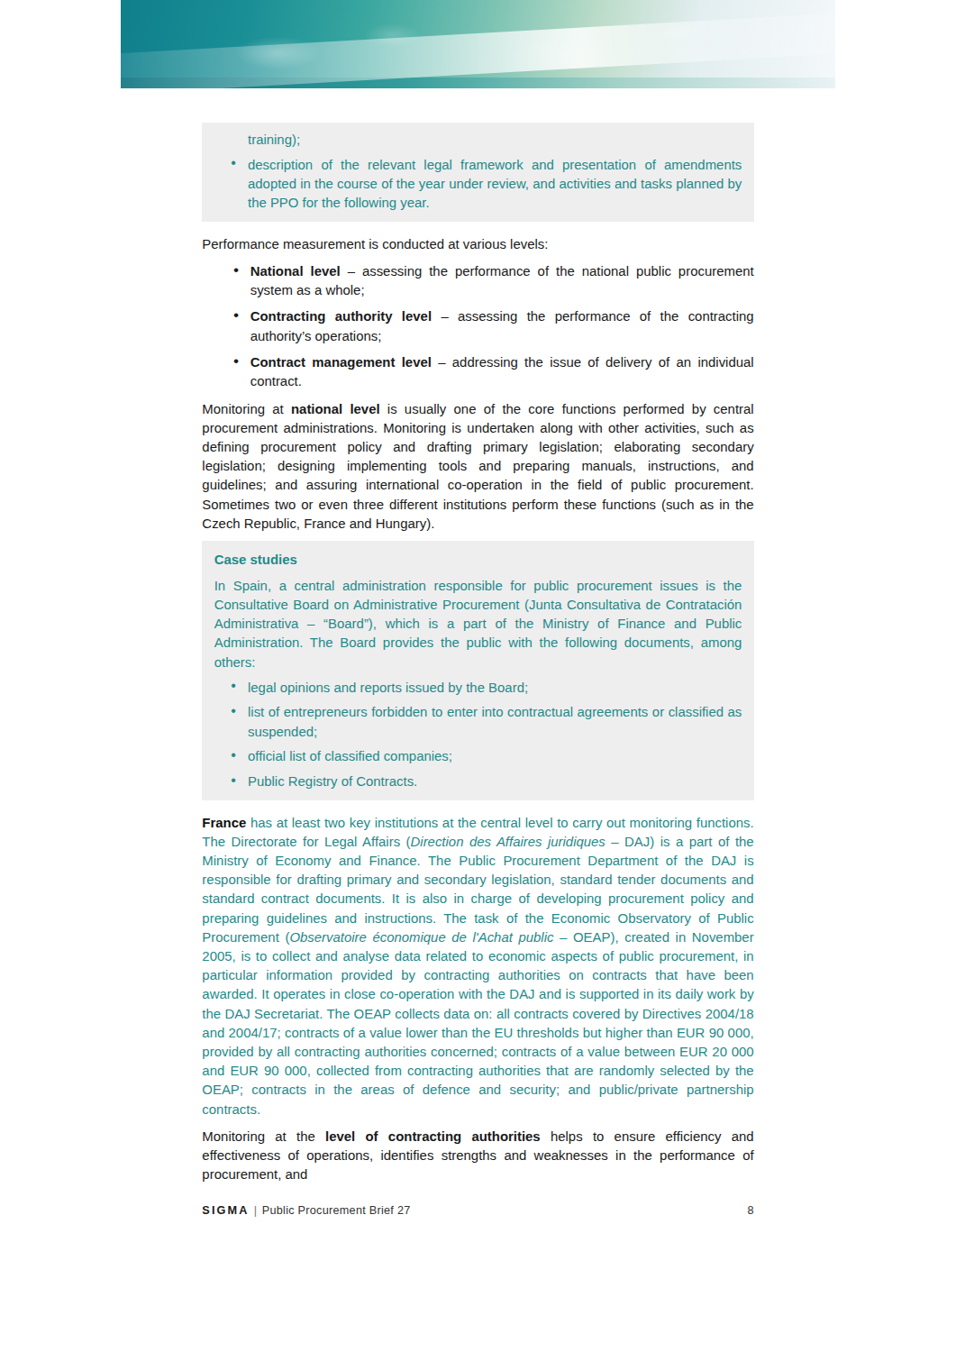training);
description of the relevant legal framework and presentation of amendments adopted in the course of the year under review, and activities and tasks planned by the PPO for the following year.
Performance measurement is conducted at various levels:
National level – assessing the performance of the national public procurement system as a whole;
Contracting authority level – assessing the performance of the contracting authority’s operations;
Contract management level – addressing the issue of delivery of an individual contract.
Monitoring at national level is usually one of the core functions performed by central procurement administrations. Monitoring is undertaken along with other activities, such as defining procurement policy and drafting primary legislation; elaborating secondary legislation; designing implementing tools and preparing manuals, instructions, and guidelines; and assuring international co-operation in the field of public procurement. Sometimes two or even three different institutions perform these functions (such as in the Czech Republic, France and Hungary).
Case studies
In Spain, a central administration responsible for public procurement issues is the Consultative Board on Administrative Procurement (Junta Consultativa de Contratación Administrativa – “Board”), which is a part of the Ministry of Finance and Public Administration. The Board provides the public with the following documents, among others:
legal opinions and reports issued by the Board;
list of entrepreneurs forbidden to enter into contractual agreements or classified as suspended;
official list of classified companies;
Public Registry of Contracts.
France has at least two key institutions at the central level to carry out monitoring functions. The Directorate for Legal Affairs (Direction des Affaires juridiques – DAJ) is a part of the Ministry of Economy and Finance. The Public Procurement Department of the DAJ is responsible for drafting primary and secondary legislation, standard tender documents and standard contract documents. It is also in charge of developing procurement policy and preparing guidelines and instructions. The task of the Economic Observatory of Public Procurement (Observatoire économique de l'Achat public – OEAP), created in November 2005, is to collect and analyse data related to economic aspects of public procurement, in particular information provided by contracting authorities on contracts that have been awarded. It operates in close co-operation with the DAJ and is supported in its daily work by the DAJ Secretariat. The OEAP collects data on: all contracts covered by Directives 2004/18 and 2004/17; contracts of a value lower than the EU thresholds but higher than EUR 90 000, provided by all contracting authorities concerned; contracts of a value between EUR 20 000 and EUR 90 000, collected from contracting authorities that are randomly selected by the OEAP; contracts in the areas of defence and security; and public/private partnership contracts.
Monitoring at the level of contracting authorities helps to ensure efficiency and effectiveness of operations, identifies strengths and weaknesses in the performance of procurement, and
SIGMA|Public Procurement Brief 27
8